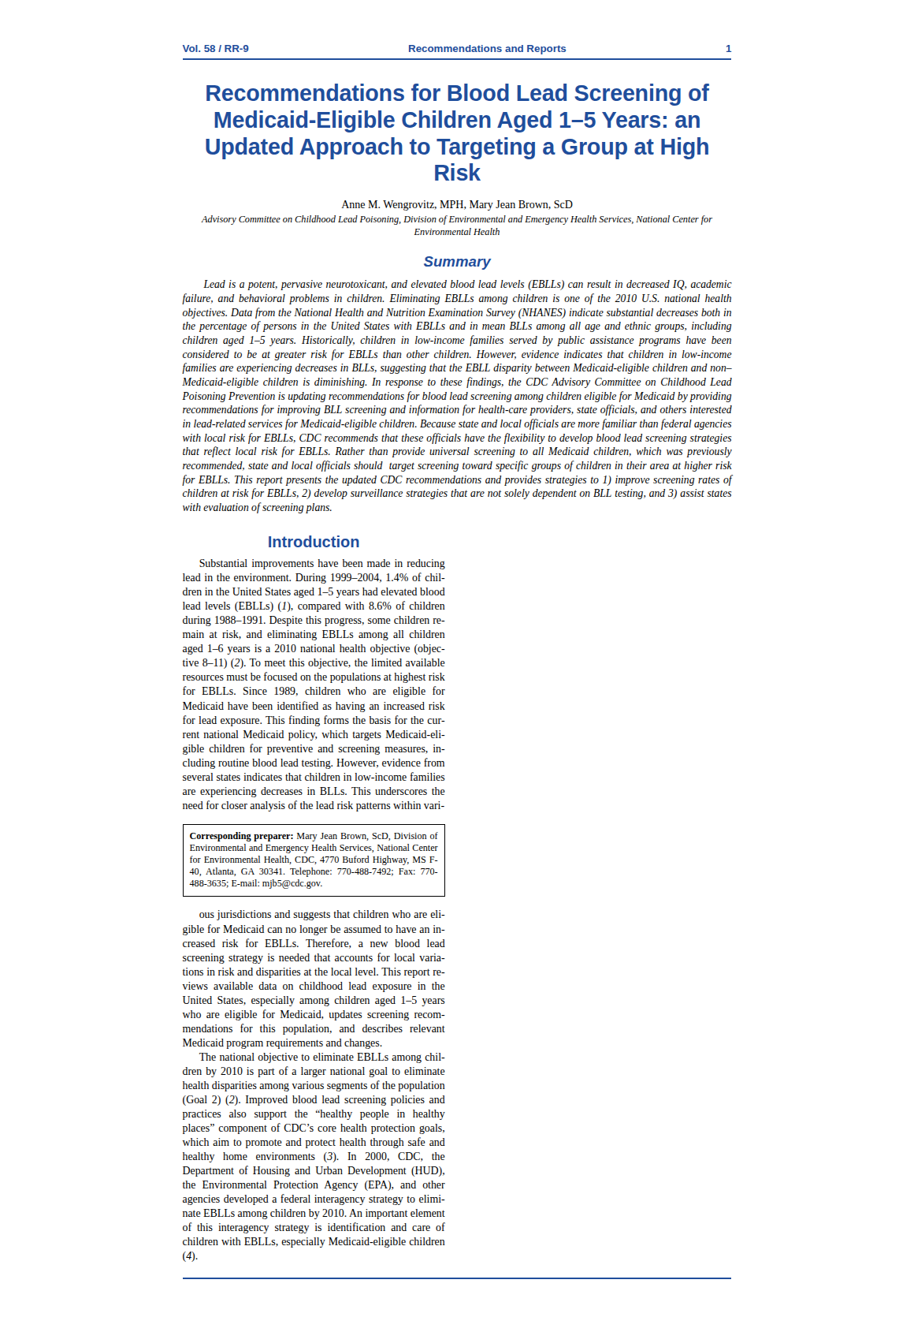Vol. 58 / RR-9
Recommendations and Reports
1
Recommendations for Blood Lead Screening of Medicaid-Eligible Children Aged 1–5 Years: an Updated Approach to Targeting a Group at High Risk
Anne M. Wengrovitz, MPH, Mary Jean Brown, ScD
Advisory Committee on Childhood Lead Poisoning, Division of Environmental and Emergency Health Services, National Center for Environmental Health
Summary
Lead is a potent, pervasive neurotoxicant, and elevated blood lead levels (EBLLs) can result in decreased IQ, academic failure, and behavioral problems in children. Eliminating EBLLs among children is one of the 2010 U.S. national health objectives. Data from the National Health and Nutrition Examination Survey (NHANES) indicate substantial decreases both in the percentage of persons in the United States with EBLLs and in mean BLLs among all age and ethnic groups, including children aged 1–5 years. Historically, children in low-income families served by public assistance programs have been considered to be at greater risk for EBLLs than other children. However, evidence indicates that children in low-income families are experiencing decreases in BLLs, suggesting that the EBLL disparity between Medicaid-eligible children and non–Medicaid-eligible children is diminishing. In response to these findings, the CDC Advisory Committee on Childhood Lead Poisoning Prevention is updating recommendations for blood lead screening among children eligible for Medicaid by providing recommendations for improving BLL screening and information for health-care providers, state officials, and others interested in lead-related services for Medicaid-eligible children. Because state and local officials are more familiar than federal agencies with local risk for EBLLs, CDC recommends that these officials have the flexibility to develop blood lead screening strategies that reflect local risk for EBLLs. Rather than provide universal screening to all Medicaid children, which was previously recommended, state and local officials should target screening toward specific groups of children in their area at higher risk for EBLLs. This report presents the updated CDC recommendations and provides strategies to 1) improve screening rates of children at risk for EBLLs, 2) develop surveillance strategies that are not solely dependent on BLL testing, and 3) assist states with evaluation of screening plans.
Introduction
Substantial improvements have been made in reducing lead in the environment. During 1999–2004, 1.4% of children in the United States aged 1–5 years had elevated blood lead levels (EBLLs) (1), compared with 8.6% of children during 1988–1991. Despite this progress, some children remain at risk, and eliminating EBLLs among all children aged 1–6 years is a 2010 national health objective (objective 8–11) (2). To meet this objective, the limited available resources must be focused on the populations at highest risk for EBLLs. Since 1989, children who are eligible for Medicaid have been identified as having an increased risk for lead exposure. This finding forms the basis for the current national Medicaid policy, which targets Medicaid-eligible children for preventive and screening measures, including routine blood lead testing. However, evidence from several states indicates that children in low-income families are experiencing decreases in BLLs. This underscores the need for closer analysis of the lead risk patterns within vari-
Corresponding preparer: Mary Jean Brown, ScD, Division of Environmental and Emergency Health Services, National Center for Environmental Health, CDC, 4770 Buford Highway, MS F-40, Atlanta, GA 30341. Telephone: 770-488-7492; Fax: 770-488-3635; E-mail: mjb5@cdc.gov.
ous jurisdictions and suggests that children who are eligible for Medicaid can no longer be assumed to have an increased risk for EBLLs. Therefore, a new blood lead screening strategy is needed that accounts for local variations in risk and disparities at the local level. This report reviews available data on childhood lead exposure in the United States, especially among children aged 1–5 years who are eligible for Medicaid, updates screening recommendations for this population, and describes relevant Medicaid program requirements and changes.
The national objective to eliminate EBLLs among children by 2010 is part of a larger national goal to eliminate health disparities among various segments of the population (Goal 2) (2). Improved blood lead screening policies and practices also support the “healthy people in healthy places” component of CDC’s core health protection goals, which aim to promote and protect health through safe and healthy home environments (3). In 2000, CDC, the Department of Housing and Urban Development (HUD), the Environmental Protection Agency (EPA), and other agencies developed a federal interagency strategy to eliminate EBLLs among children by 2010. An important element of this interagency strategy is identification and care of children with EBLLs, especially Medicaid-eligible children (4).